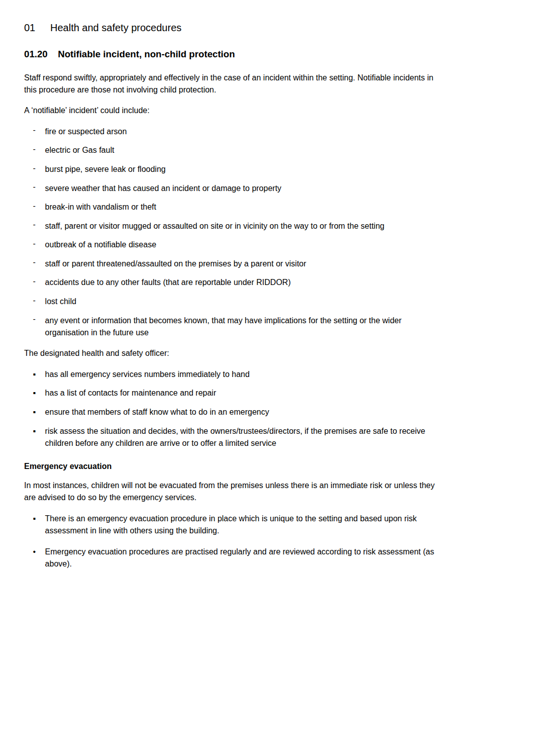01 Health and safety procedures
01.20 Notifiable incident, non-child protection
Staff respond swiftly, appropriately and effectively in the case of an incident within the setting. Notifiable incidents in this procedure are those not involving child protection.
A ‘notifiable’ incident’ could include:
fire or suspected arson
electric or Gas fault
burst pipe, severe leak or flooding
severe weather that has caused an incident or damage to property
break-in with vandalism or theft
staff, parent or visitor mugged or assaulted on site or in vicinity on the way to or from the setting
outbreak of a notifiable disease
staff or parent threatened/assaulted on the premises by a parent or visitor
accidents due to any other faults (that are reportable under RIDDOR)
lost child
any event or information that becomes known, that may have implications for the setting or the wider organisation in the future use
The designated health and safety officer:
has all emergency services numbers immediately to hand
has a list of contacts for maintenance and repair
ensure that members of staff know what to do in an emergency
risk assess the situation and decides, with the owners/trustees/directors, if the premises are safe to receive children before any children are arrive or to offer a limited service
Emergency evacuation
In most instances, children will not be evacuated from the premises unless there is an immediate risk or unless they are advised to do so by the emergency services.
There is an emergency evacuation procedure in place which is unique to the setting and based upon risk assessment in line with others using the building.
Emergency evacuation procedures are practised regularly and are reviewed according to risk assessment (as above).